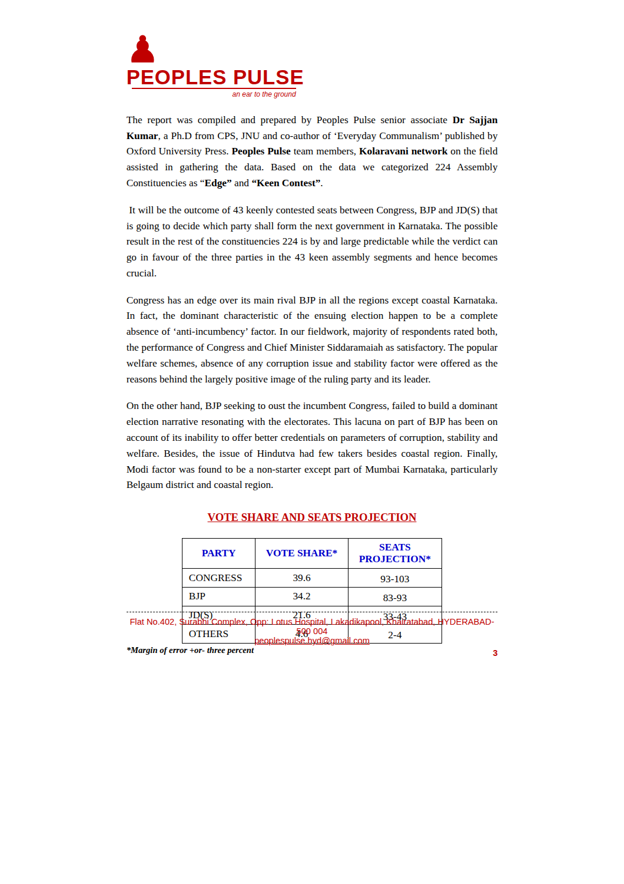♟
PEOPLES PULSE
an ear to the ground
The report was compiled and prepared by Peoples Pulse senior associate Dr Sajjan Kumar, a Ph.D from CPS, JNU and co-author of ‘Everyday Communalism’ published by Oxford University Press. Peoples Pulse team members, Kolaravani network on the field assisted in gathering the data. Based on the data we categorized 224 Assembly Constituencies as “Edge” and “Keen Contest”.
It will be the outcome of 43 keenly contested seats between Congress, BJP and JD(S) that is going to decide which party shall form the next government in Karnataka. The possible result in the rest of the constituencies 224 is by and large predictable while the verdict can go in favour of the three parties in the 43 keen assembly segments and hence becomes crucial.
Congress has an edge over its main rival BJP in all the regions except coastal Karnataka. In fact, the dominant characteristic of the ensuing election happen to be a complete absence of ‘anti-incumbency’ factor. In our fieldwork, majority of respondents rated both, the performance of Congress and Chief Minister Siddaramaiah as satisfactory. The popular welfare schemes, absence of any corruption issue and stability factor were offered as the reasons behind the largely positive image of the ruling party and its leader.
On the other hand, BJP seeking to oust the incumbent Congress, failed to build a dominant election narrative resonating with the electorates. This lacuna on part of BJP has been on account of its inability to offer better credentials on parameters of corruption, stability and welfare. Besides, the issue of Hindutva had few takers besides coastal region. Finally, Modi factor was found to be a non-starter except part of Mumbai Karnataka, particularly Belgaum district and coastal region.
VOTE SHARE AND SEATS PROJECTION
| PARTY | VOTE SHARE* | SEATS PROJECTION* |
| --- | --- | --- |
| CONGRESS | 39.6 | 93-103 |
| BJP | 34.2 | 83-93 |
| JD(S) | 21.6 | 33-43 |
| OTHERS | 4.6 | 2-4 |
*Margin of error +or- three percent
Flat No.402, Surabhi Complex, Opp: Lotus Hospital, Lakadikapool, Khairatabad, HYDERABAD-500 004
peoplespulse.hyd@gmail.com
3